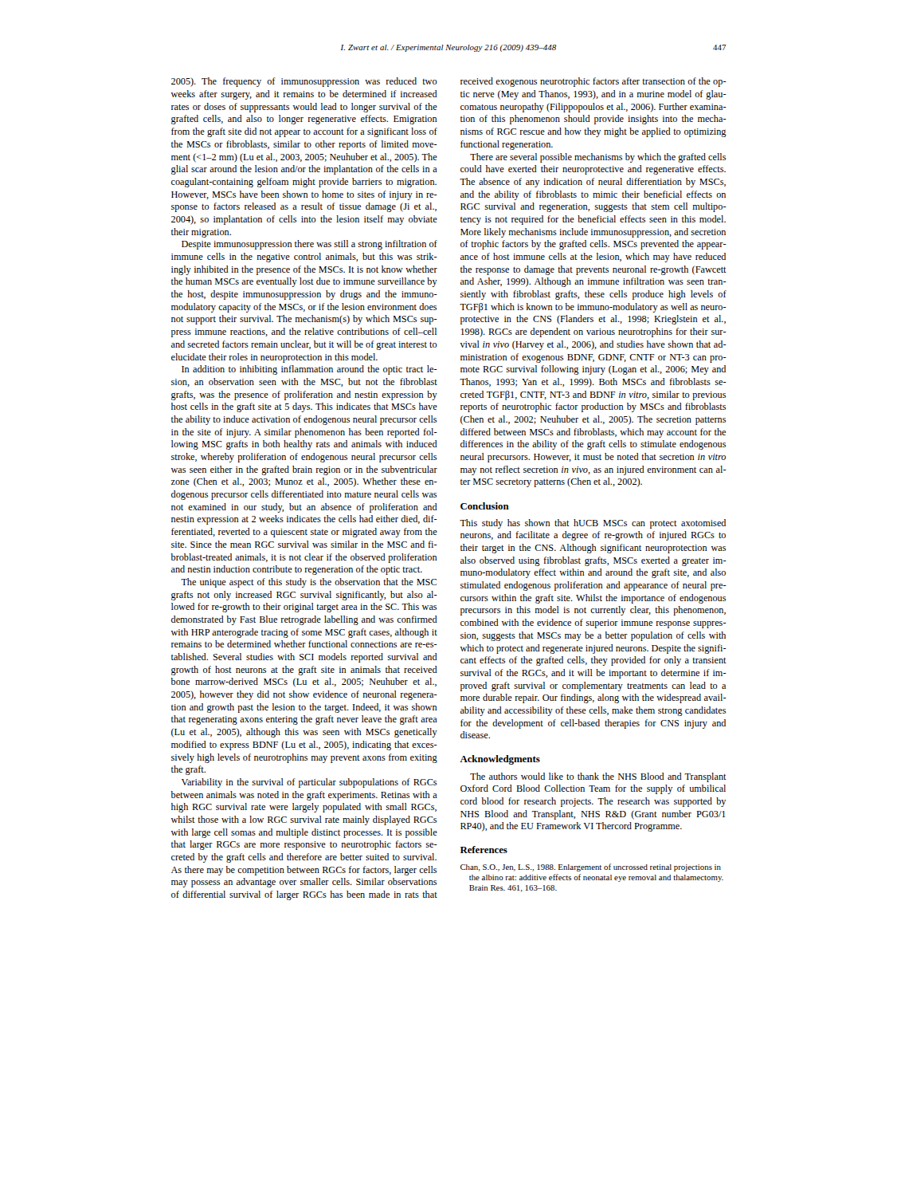I. Zwart et al. / Experimental Neurology 216 (2009) 439–448 447
2005). The frequency of immunosuppression was reduced two weeks after surgery, and it remains to be determined if increased rates or doses of suppressants would lead to longer survival of the grafted cells, and also to longer regenerative effects. Emigration from the graft site did not appear to account for a significant loss of the MSCs or fibroblasts, similar to other reports of limited movement (<1–2 mm) (Lu et al., 2003, 2005; Neuhuber et al., 2005). The glial scar around the lesion and/or the implantation of the cells in a coagulant-containing gelfoam might provide barriers to migration. However, MSCs have been shown to home to sites of injury in response to factors released as a result of tissue damage (Ji et al., 2004), so implantation of cells into the lesion itself may obviate their migration.
Despite immunosuppression there was still a strong infiltration of immune cells in the negative control animals, but this was strikingly inhibited in the presence of the MSCs. It is not know whether the human MSCs are eventually lost due to immune surveillance by the host, despite immunosuppression by drugs and the immunomodulatory capacity of the MSCs, or if the lesion environment does not support their survival. The mechanism(s) by which MSCs suppress immune reactions, and the relative contributions of cell–cell and secreted factors remain unclear, but it will be of great interest to elucidate their roles in neuroprotection in this model.
In addition to inhibiting inflammation around the optic tract lesion, an observation seen with the MSC, but not the fibroblast grafts, was the presence of proliferation and nestin expression by host cells in the graft site at 5 days. This indicates that MSCs have the ability to induce activation of endogenous neural precursor cells in the site of injury. A similar phenomenon has been reported following MSC grafts in both healthy rats and animals with induced stroke, whereby proliferation of endogenous neural precursor cells was seen either in the grafted brain region or in the subventricular zone (Chen et al., 2003; Munoz et al., 2005). Whether these endogenous precursor cells differentiated into mature neural cells was not examined in our study, but an absence of proliferation and nestin expression at 2 weeks indicates the cells had either died, differentiated, reverted to a quiescent state or migrated away from the site. Since the mean RGC survival was similar in the MSC and fibroblast-treated animals, it is not clear if the observed proliferation and nestin induction contribute to regeneration of the optic tract.
The unique aspect of this study is the observation that the MSC grafts not only increased RGC survival significantly, but also allowed for re-growth to their original target area in the SC. This was demonstrated by Fast Blue retrograde labelling and was confirmed with HRP anterograde tracing of some MSC graft cases, although it remains to be determined whether functional connections are re-established. Several studies with SCI models reported survival and growth of host neurons at the graft site in animals that received bone marrow-derived MSCs (Lu et al., 2005; Neuhuber et al., 2005), however they did not show evidence of neuronal regeneration and growth past the lesion to the target. Indeed, it was shown that regenerating axons entering the graft never leave the graft area (Lu et al., 2005), although this was seen with MSCs genetically modified to express BDNF (Lu et al., 2005), indicating that excessively high levels of neurotrophins may prevent axons from exiting the graft.
Variability in the survival of particular subpopulations of RGCs between animals was noted in the graft experiments. Retinas with a high RGC survival rate were largely populated with small RGCs, whilst those with a low RGC survival rate mainly displayed RGCs with large cell somas and multiple distinct processes. It is possible that larger RGCs are more responsive to neurotrophic factors secreted by the graft cells and therefore are better suited to survival. As there may be competition between RGCs for factors, larger cells may possess an advantage over smaller cells. Similar observations of differential survival of larger RGCs has been made in rats that received exogenous neurotrophic factors after transection of the optic nerve (Mey and Thanos, 1993), and in a murine model of glaucomatous neuropathy (Filippopoulos et al., 2006). Further examination of this phenomenon should provide insights into the mechanisms of RGC rescue and how they might be applied to optimizing functional regeneration.
There are several possible mechanisms by which the grafted cells could have exerted their neuroprotective and regenerative effects. The absence of any indication of neural differentiation by MSCs, and the ability of fibroblasts to mimic their beneficial effects on RGC survival and regeneration, suggests that stem cell multipotency is not required for the beneficial effects seen in this model. More likely mechanisms include immunosuppression, and secretion of trophic factors by the grafted cells. MSCs prevented the appearance of host immune cells at the lesion, which may have reduced the response to damage that prevents neuronal re-growth (Fawcett and Asher, 1999). Although an immune infiltration was seen transiently with fibroblast grafts, these cells produce high levels of TGFβ1 which is known to be immuno-modulatory as well as neuroprotective in the CNS (Flanders et al., 1998; Krieglstein et al., 1998). RGCs are dependent on various neurotrophins for their survival in vivo (Harvey et al., 2006), and studies have shown that administration of exogenous BDNF, GDNF, CNTF or NT-3 can promote RGC survival following injury (Logan et al., 2006; Mey and Thanos, 1993; Yan et al., 1999). Both MSCs and fibroblasts secreted TGFβ1, CNTF, NT-3 and BDNF in vitro, similar to previous reports of neurotrophic factor production by MSCs and fibroblasts (Chen et al., 2002; Neuhuber et al., 2005). The secretion patterns differed between MSCs and fibroblasts, which may account for the differences in the ability of the graft cells to stimulate endogenous neural precursors. However, it must be noted that secretion in vitro may not reflect secretion in vivo, as an injured environment can alter MSC secretory patterns (Chen et al., 2002).
Conclusion
This study has shown that hUCB MSCs can protect axotomised neurons, and facilitate a degree of re-growth of injured RGCs to their target in the CNS. Although significant neuroprotection was also observed using fibroblast grafts, MSCs exerted a greater immuno-modulatory effect within and around the graft site, and also stimulated endogenous proliferation and appearance of neural precursors within the graft site. Whilst the importance of endogenous precursors in this model is not currently clear, this phenomenon, combined with the evidence of superior immune response suppression, suggests that MSCs may be a better population of cells with which to protect and regenerate injured neurons. Despite the significant effects of the grafted cells, they provided for only a transient survival of the RGCs, and it will be important to determine if improved graft survival or complementary treatments can lead to a more durable repair. Our findings, along with the widespread availability and accessibility of these cells, make them strong candidates for the development of cell-based therapies for CNS injury and disease.
Acknowledgments
The authors would like to thank the NHS Blood and Transplant Oxford Cord Blood Collection Team for the supply of umbilical cord blood for research projects. The research was supported by NHS Blood and Transplant, NHS R&D (Grant number PG03/1 RP40), and the EU Framework VI Thercord Programme.
References
Chan, S.O., Jen, L.S., 1988. Enlargement of uncrossed retinal projections in the albino rat: additive effects of neonatal eye removal and thalamectomy. Brain Res. 461, 163–168.